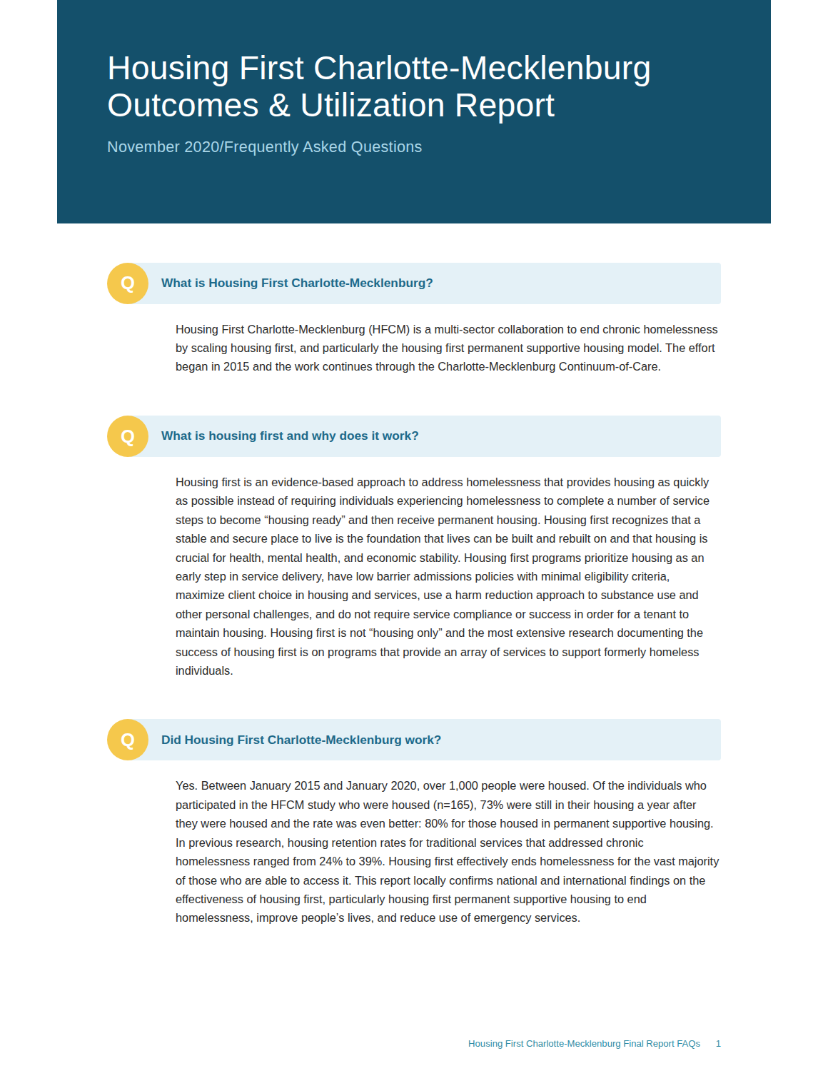Housing First Charlotte-Mecklenburg
Outcomes & Utilization Report
November 2020/Frequently Asked Questions
Q
What is Housing First Charlotte-Mecklenburg?
Housing First Charlotte-Mecklenburg (HFCM) is a multi-sector collaboration to end chronic homelessness by scaling housing first, and particularly the housing first permanent supportive housing model. The effort began in 2015 and the work continues through the Charlotte-Mecklenburg Continuum-of-Care.
Q
What is housing first and why does it work?
Housing first is an evidence-based approach to address homelessness that provides housing as quickly as possible instead of requiring individuals experiencing homelessness to complete a number of service steps to become “housing ready” and then receive permanent housing. Housing first recognizes that a stable and secure place to live is the foundation that lives can be built and rebuilt on and that housing is crucial for health, mental health, and economic stability. Housing first programs prioritize housing as an early step in service delivery, have low barrier admissions policies with minimal eligibility criteria, maximize client choice in housing and services, use a harm reduction approach to substance use and other personal challenges, and do not require service compliance or success in order for a tenant to maintain housing. Housing first is not “housing only” and the most extensive research documenting the success of housing first is on programs that provide an array of services to support formerly homeless individuals.
Q
Did Housing First Charlotte-Mecklenburg work?
Yes. Between January 2015 and January 2020, over 1,000 people were housed. Of the individuals who participated in the HFCM study who were housed (n=165), 73% were still in their housing a year after they were housed and the rate was even better: 80% for those housed in permanent supportive housing. In previous research, housing retention rates for traditional services that addressed chronic homelessness ranged from 24% to 39%. Housing first effectively ends homelessness for the vast majority of those who are able to access it. This report locally confirms national and international findings on the effectiveness of housing first, particularly housing first permanent supportive housing to end homelessness, improve people’s lives, and reduce use of emergency services.
Housing First Charlotte-Mecklenburg Final Report FAQs 1